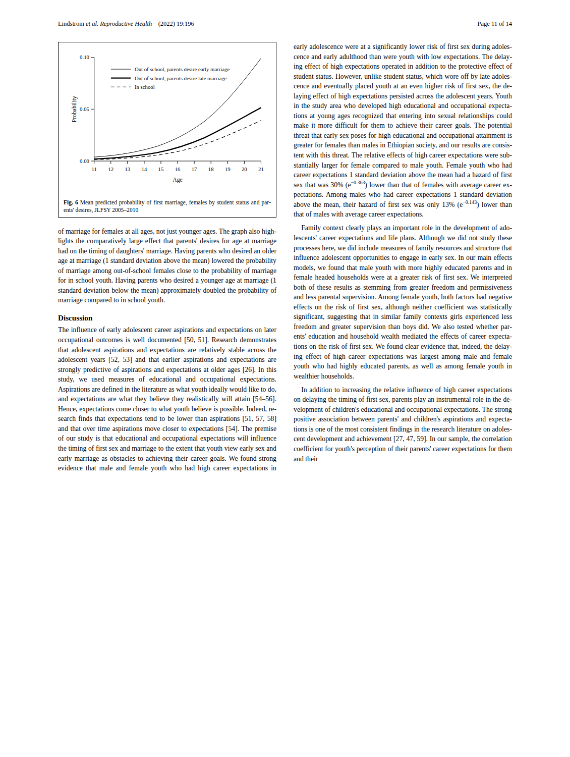Lindstrom et al. Reproductive Health (2022) 19:196
Page 11 of 14
0.10 0.05 0.00 Probability 11 12 13 14 15 16 17 18 19 20 21 Age Out of school, parents desire early marriage Out of school, parents desire late marriage In school
Fig. 6 Mean predicted probability of first marriage, females by student status and parents' desires, JLFSY 2005–2010
of marriage for females at all ages, not just younger ages. The graph also highlights the comparatively large effect that parents' desires for age at marriage had on the timing of daughters' marriage. Having parents who desired an older age at marriage (1 standard deviation above the mean) lowered the probability of marriage among out-of-school females close to the probability of marriage for in school youth. Having parents who desired a younger age at marriage (1 standard deviation below the mean) approximately doubled the probability of marriage compared to in school youth.
Discussion
The influence of early adolescent career aspirations and expectations on later occupational outcomes is well documented [50, 51]. Research demonstrates that adolescent aspirations and expectations are relatively stable across the adolescent years [52, 53] and that earlier aspirations and expectations are strongly predictive of aspirations and expectations at older ages [26]. In this study, we used measures of educational and occupational expectations. Aspirations are defined in the literature as what youth ideally would like to do, and expectations are what they believe they realistically will attain [54–56]. Hence, expectations come closer to what youth believe is possible. Indeed, research finds that expectations tend to be lower than aspirations [51, 57, 58] and that over time aspirations move closer to expectations [54]. The premise of our study is that educational and occupational expectations will influence the timing of first sex and marriage to the extent that youth view early sex and early marriage as obstacles to achieving their career goals. We found strong evidence that male and female youth who had high career expectations in early adolescence were at a significantly lower risk of first sex during adolescence and early adulthood than were youth with low expectations. The delaying effect of high expectations operated in addition to the protective effect of student status. However, unlike student status, which wore off by late adolescence and eventually placed youth at an even higher risk of first sex, the delaying effect of high expectations persisted across the adolescent years. Youth in the study area who developed high educational and occupational expectations at young ages recognized that entering into sexual relationships could make it more difficult for them to achieve their career goals. The potential threat that early sex poses for high educational and occupational attainment is greater for females than males in Ethiopian society, and our results are consistent with this threat. The relative effects of high career expectations were substantially larger for female compared to male youth. Female youth who had career expectations 1 standard deviation above the mean had a hazard of first sex that was 30% (e−0.363) lower than that of females with average career expectations. Among males who had career expectations 1 standard deviation above the mean, their hazard of first sex was only 13% (e−0.143) lower than that of males with average career expectations.
Family context clearly plays an important role in the development of adolescents' career expectations and life plans. Although we did not study these processes here, we did include measures of family resources and structure that influence adolescent opportunities to engage in early sex. In our main effects models, we found that male youth with more highly educated parents and in female headed households were at a greater risk of first sex. We interpreted both of these results as stemming from greater freedom and permissiveness and less parental supervision. Among female youth, both factors had negative effects on the risk of first sex, although neither coefficient was statistically significant, suggesting that in similar family contexts girls experienced less freedom and greater supervision than boys did. We also tested whether parents' education and household wealth mediated the effects of career expectations on the risk of first sex. We found clear evidence that, indeed, the delaying effect of high career expectations was largest among male and female youth who had highly educated parents, as well as among female youth in wealthier households.
In addition to increasing the relative influence of high career expectations on delaying the timing of first sex, parents play an instrumental role in the development of children's educational and occupational expectations. The strong positive association between parents' and children's aspirations and expectations is one of the most consistent findings in the research literature on adolescent development and achievement [27, 47, 59]. In our sample, the correlation coefficient for youth's perception of their parents' career expectations for them and their